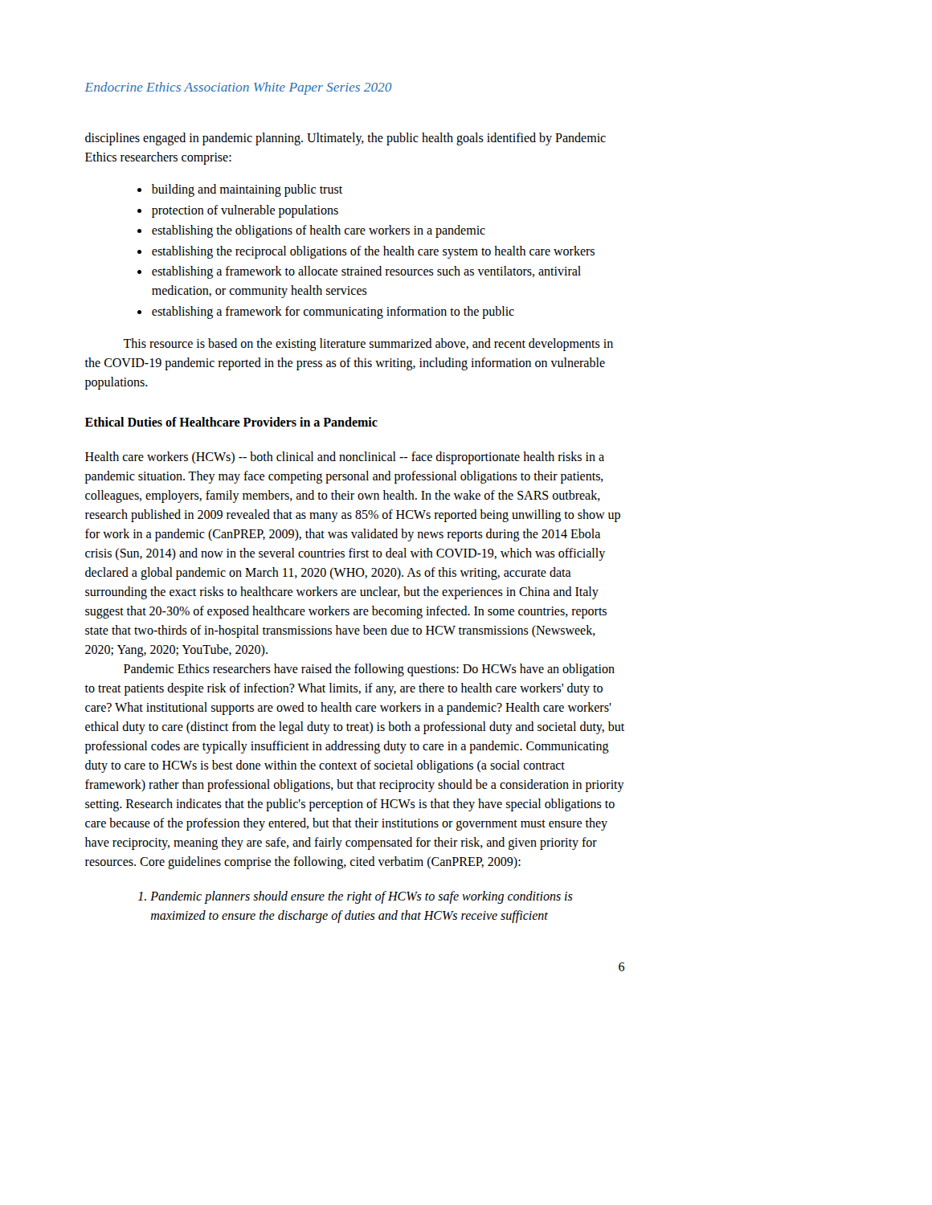Endocrine Ethics Association White Paper Series 2020
disciplines engaged in pandemic planning. Ultimately, the public health goals identified by Pandemic Ethics researchers comprise:
building and maintaining public trust
protection of vulnerable populations
establishing the obligations of health care workers in a pandemic
establishing the reciprocal obligations of the health care system to health care workers
establishing a framework to allocate strained resources such as ventilators, antiviral medication, or community health services
establishing a framework for communicating information to the public
This resource is based on the existing literature summarized above, and recent developments in the COVID-19 pandemic reported in the press as of this writing, including information on vulnerable populations.
Ethical Duties of Healthcare Providers in a Pandemic
Health care workers (HCWs) -- both clinical and nonclinical -- face disproportionate health risks in a pandemic situation. They may face competing personal and professional obligations to their patients, colleagues, employers, family members, and to their own health. In the wake of the SARS outbreak, research published in 2009 revealed that as many as 85% of HCWs reported being unwilling to show up for work in a pandemic (CanPREP, 2009), that was validated by news reports during the 2014 Ebola crisis (Sun, 2014) and now in the several countries first to deal with COVID-19, which was officially declared a global pandemic on March 11, 2020 (WHO, 2020). As of this writing, accurate data surrounding the exact risks to healthcare workers are unclear, but the experiences in China and Italy suggest that 20-30% of exposed healthcare workers are becoming infected. In some countries, reports state that two-thirds of in-hospital transmissions have been due to HCW transmissions (Newsweek, 2020; Yang, 2020; YouTube, 2020).
Pandemic Ethics researchers have raised the following questions: Do HCWs have an obligation to treat patients despite risk of infection? What limits, if any, are there to health care workers' duty to care? What institutional supports are owed to health care workers in a pandemic? Health care workers' ethical duty to care (distinct from the legal duty to treat) is both a professional duty and societal duty, but professional codes are typically insufficient in addressing duty to care in a pandemic. Communicating duty to care to HCWs is best done within the context of societal obligations (a social contract framework) rather than professional obligations, but that reciprocity should be a consideration in priority setting. Research indicates that the public's perception of HCWs is that they have special obligations to care because of the profession they entered, but that their institutions or government must ensure they have reciprocity, meaning they are safe, and fairly compensated for their risk, and given priority for resources. Core guidelines comprise the following, cited verbatim (CanPREP, 2009):
Pandemic planners should ensure the right of HCWs to safe working conditions is maximized to ensure the discharge of duties and that HCWs receive sufficient
6